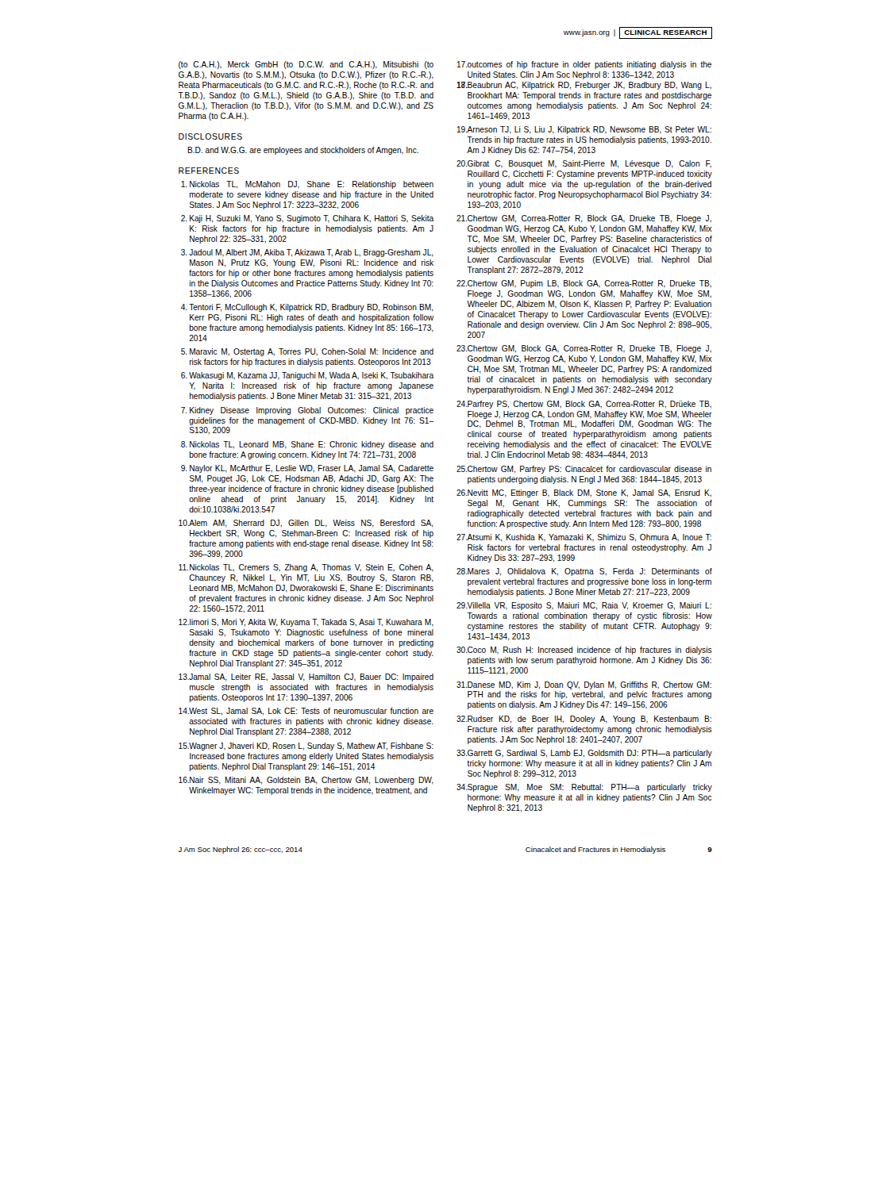www.jasn.org | CLINICAL RESEARCH
(to C.A.H.), Merck GmbH (to D.C.W. and C.A.H.), Mitsubishi (to G.A.B.), Novartis (to S.M.M.), Otsuka (to D.C.W.), Pfizer (to R.C.-R.), Reata Pharmaceuticals (to G.M.C. and R.C.-R.), Roche (to R.C.-R. and T.B.D.), Sandoz (to G.M.L.), Shield (to G.A.B.), Shire (to T.B.D. and G.M.L.), Theraclion (to T.B.D.), Vifor (to S.M.M. and D.C.W.), and ZS Pharma (to C.A.H.).
Disclosures
B.D. and W.G.G. are employees and stockholders of Amgen, Inc.
References
Nickolas TL, McMahon DJ, Shane E: Relationship between moderate to severe kidney disease and hip fracture in the United States. J Am Soc Nephrol 17: 3223–3232, 2006
Kaji H, Suzuki M, Yano S, Sugimoto T, Chihara K, Hattori S, Sekita K: Risk factors for hip fracture in hemodialysis patients. Am J Nephrol 22: 325–331, 2002
Jadoul M, Albert JM, Akiba T, Akizawa T, Arab L, Bragg-Gresham JL, Mason N, Prutz KG, Young EW, Pisoni RL: Incidence and risk factors for hip or other bone fractures among hemodialysis patients in the Dialysis Outcomes and Practice Patterns Study. Kidney Int 70: 1358–1366, 2006
Tentori F, McCullough K, Kilpatrick RD, Bradbury BD, Robinson BM, Kerr PG, Pisoni RL: High rates of death and hospitalization follow bone fracture among hemodialysis patients. Kidney Int 85: 166–173, 2014
Maravic M, Ostertag A, Torres PU, Cohen-Solal M: Incidence and risk factors for hip fractures in dialysis patients. Osteoporos Int 2013
Wakasugi M, Kazama JJ, Taniguchi M, Wada A, Iseki K, Tsubakihara Y, Narita I: Increased risk of hip fracture among Japanese hemodialysis patients. J Bone Miner Metab 31: 315–321, 2013
Kidney Disease Improving Global Outcomes: Clinical practice guidelines for the management of CKD-MBD. Kidney Int 76: S1–S130, 2009
Nickolas TL, Leonard MB, Shane E: Chronic kidney disease and bone fracture: A growing concern. Kidney Int 74: 721–731, 2008
Naylor KL, McArthur E, Leslie WD, Fraser LA, Jamal SA, Cadarette SM, Pouget JG, Lok CE, Hodsman AB, Adachi JD, Garg AX: The three-year incidence of fracture in chronic kidney disease [published online ahead of print January 15, 2014]. Kidney Int doi:10.1038/ki.2013.547
Alem AM, Sherrard DJ, Gillen DL, Weiss NS, Beresford SA, Heckbert SR, Wong C, Stehman-Breen C: Increased risk of hip fracture among patients with end-stage renal disease. Kidney Int 58: 396–399, 2000
Nickolas TL, Cremers S, Zhang A, Thomas V, Stein E, Cohen A, Chauncey R, Nikkel L, Yin MT, Liu XS, Boutroy S, Staron RB, Leonard MB, McMahon DJ, Dworakowski E, Shane E: Discriminants of prevalent fractures in chronic kidney disease. J Am Soc Nephrol 22: 1560–1572, 2011
Iimori S, Mori Y, Akita W, Kuyama T, Takada S, Asai T, Kuwahara M, Sasaki S, Tsukamoto Y: Diagnostic usefulness of bone mineral density and biochemical markers of bone turnover in predicting fracture in CKD stage 5D patients–a single-center cohort study. Nephrol Dial Transplant 27: 345–351, 2012
Jamal SA, Leiter RE, Jassal V, Hamilton CJ, Bauer DC: Impaired muscle strength is associated with fractures in hemodialysis patients. Osteoporos Int 17: 1390–1397, 2006
West SL, Jamal SA, Lok CE: Tests of neuromuscular function are associated with fractures in patients with chronic kidney disease. Nephrol Dial Transplant 27: 2384–2388, 2012
Wagner J, Jhaveri KD, Rosen L, Sunday S, Mathew AT, Fishbane S: Increased bone fractures among elderly United States hemodialysis patients. Nephrol Dial Transplant 29: 146–151, 2014
Nair SS, Mitani AA, Goldstein BA, Chertow GM, Lowenberg DW, Winkelmayer WC: Temporal trends in the incidence, treatment, and
outcomes of hip fracture in older patients initiating dialysis in the United States. Clin J Am Soc Nephrol 8: 1336–1342, 2013
Beaubrun AC, Kilpatrick RD, Freburger JK, Bradbury BD, Wang L, Brookhart MA: Temporal trends in fracture rates and postdischarge outcomes among hemodialysis patients. J Am Soc Nephrol 24: 1461–1469, 2013
Arneson TJ, Li S, Liu J, Kilpatrick RD, Newsome BB, St Peter WL: Trends in hip fracture rates in US hemodialysis patients, 1993-2010. Am J Kidney Dis 62: 747–754, 2013
Gibrat C, Bousquet M, Saint-Pierre M, Lévesque D, Calon F, Rouillard C, Cicchetti F: Cystamine prevents MPTP-induced toxicity in young adult mice via the up-regulation of the brain-derived neurotrophic factor. Prog Neuropsychopharmacol Biol Psychiatry 34: 193–203, 2010
Chertow GM, Correa-Rotter R, Block GA, Drueke TB, Floege J, Goodman WG, Herzog CA, Kubo Y, London GM, Mahaffey KW, Mix TC, Moe SM, Wheeler DC, Parfrey PS: Baseline characteristics of subjects enrolled in the Evaluation of Cinacalcet HCl Therapy to Lower Cardiovascular Events (EVOLVE) trial. Nephrol Dial Transplant 27: 2872–2879, 2012
Chertow GM, Pupim LB, Block GA, Correa-Rotter R, Drueke TB, Floege J, Goodman WG, London GM, Mahaffey KW, Moe SM, Wheeler DC, Albizem M, Olson K, Klassen P, Parfrey P: Evaluation of Cinacalcet Therapy to Lower Cardiovascular Events (EVOLVE): Rationale and design overview. Clin J Am Soc Nephrol 2: 898–905, 2007
Chertow GM, Block GA, Correa-Rotter R, Drueke TB, Floege J, Goodman WG, Herzog CA, Kubo Y, London GM, Mahaffey KW, Mix CH, Moe SM, Trotman ML, Wheeler DC, Parfrey PS: A randomized trial of cinacalcet in patients on hemodialysis with secondary hyperparathyroidism. N Engl J Med 367: 2482–2494 2012
Parfrey PS, Chertow GM, Block GA, Correa-Rotter R, Drüeke TB, Floege J, Herzog CA, London GM, Mahaffey KW, Moe SM, Wheeler DC, Dehmel B, Trotman ML, Modafferi DM, Goodman WG: The clinical course of treated hyperparathyroidism among patients receiving hemodialysis and the effect of cinacalcet: The EVOLVE trial. J Clin Endocrinol Metab 98: 4834–4844, 2013
Chertow GM, Parfrey PS: Cinacalcet for cardiovascular disease in patients undergoing dialysis. N Engl J Med 368: 1844–1845, 2013
Nevitt MC, Ettinger B, Black DM, Stone K, Jamal SA, Ensrud K, Segal M, Genant HK, Cummings SR: The association of radiographically detected vertebral fractures with back pain and function: A prospective study. Ann Intern Med 128: 793–800, 1998
Atsumi K, Kushida K, Yamazaki K, Shimizu S, Ohmura A, Inoue T: Risk factors for vertebral fractures in renal osteodystrophy. Am J Kidney Dis 33: 287–293, 1999
Mares J, Ohlidalova K, Opatrna S, Ferda J: Determinants of prevalent vertebral fractures and progressive bone loss in long-term hemodialysis patients. J Bone Miner Metab 27: 217–223, 2009
Villella VR, Esposito S, Maiuri MC, Raia V, Kroemer G, Maiuri L: Towards a rational combination therapy of cystic fibrosis: How cystamine restores the stability of mutant CFTR. Autophagy 9: 1431–1434, 2013
Coco M, Rush H: Increased incidence of hip fractures in dialysis patients with low serum parathyroid hormone. Am J Kidney Dis 36: 1115–1121, 2000
Danese MD, Kim J, Doan QV, Dylan M, Griffiths R, Chertow GM: PTH and the risks for hip, vertebral, and pelvic fractures among patients on dialysis. Am J Kidney Dis 47: 149–156, 2006
Rudser KD, de Boer IH, Dooley A, Young B, Kestenbaum B: Fracture risk after parathyroidectomy among chronic hemodialysis patients. J Am Soc Nephrol 18: 2401–2407, 2007
Garrett G, Sardiwal S, Lamb EJ, Goldsmith DJ: PTH—a particularly tricky hormone: Why measure it at all in kidney patients? Clin J Am Soc Nephrol 8: 299–312, 2013
Sprague SM, Moe SM: Rebuttal: PTH—a particularly tricky hormone: Why measure it at all in kidney patients? Clin J Am Soc Nephrol 8: 321, 2013
J Am Soc Nephrol 26: ccc–ccc, 2014
Cinacalcet and Fractures in Hemodialysis
9